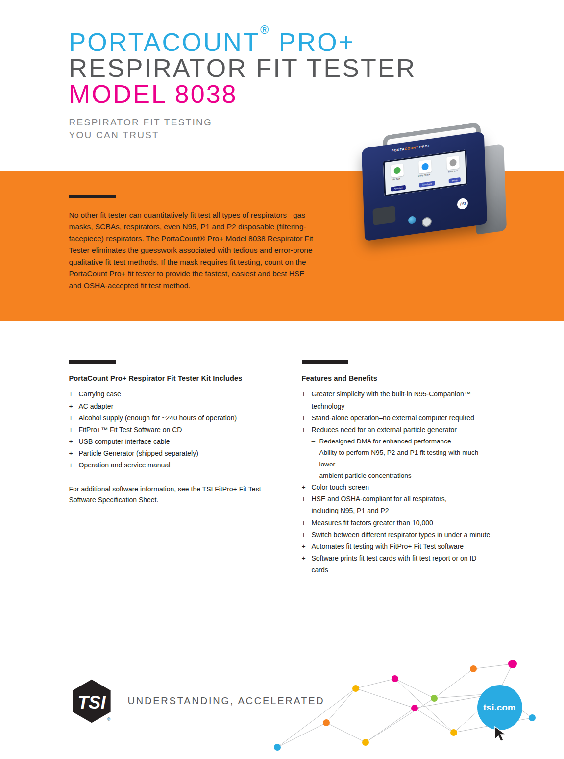PortaCount® Pro+ Respirator Fit Tester Model 8038
Respirator Fit Testing
You Can Trust
PORTACOUNT PRO+
Fit Test Daily Check Real-time
Activities Database Setup
TSI
No other fit tester can quantitatively fit test all types of respirators– gas masks, SCBAs, respirators, even N95, P1 and P2 disposable (filtering-facepiece) respirators. The PortaCount® Pro+ Model 8038 Respirator Fit Tester eliminates the guesswork associated with tedious and error-prone qualitative fit test methods. If the mask requires fit testing, count on the PortaCount Pro+ fit tester to provide the fastest, easiest and best HSE and OSHA-accepted fit test method.
PortaCount Pro+ Respirator Fit Tester Kit Includes
Carrying case
AC adapter
Alcohol supply (enough for ~240 hours of operation)
FitPro+™ Fit Test Software on CD
USB computer interface cable
Particle Generator (shipped separately)
Operation and service manual
For additional software information, see the TSI FitPro+ Fit Test Software Specification Sheet.
Features and Benefits
Greater simplicity with the built-in N95-Companion™ technology
Stand-alone operation–no external computer required
Reduces need for an external particle generator
Redesigned DMA for enhanced performance
Ability to perform N95, P2 and P1 fit testing with much lower
ambient particle concentrations
Color touch screen
HSE and OSHA-compliant for all respirators,
including N95, P1 and P2
Measures fit factors greater than 10,000
Switch between different respirator types in under a minute
Automates fit testing with FitPro+ Fit Test software
Software prints fit test cards with fit test report or on ID cards
tsi.com
TSI ®
Understanding, Accelerated